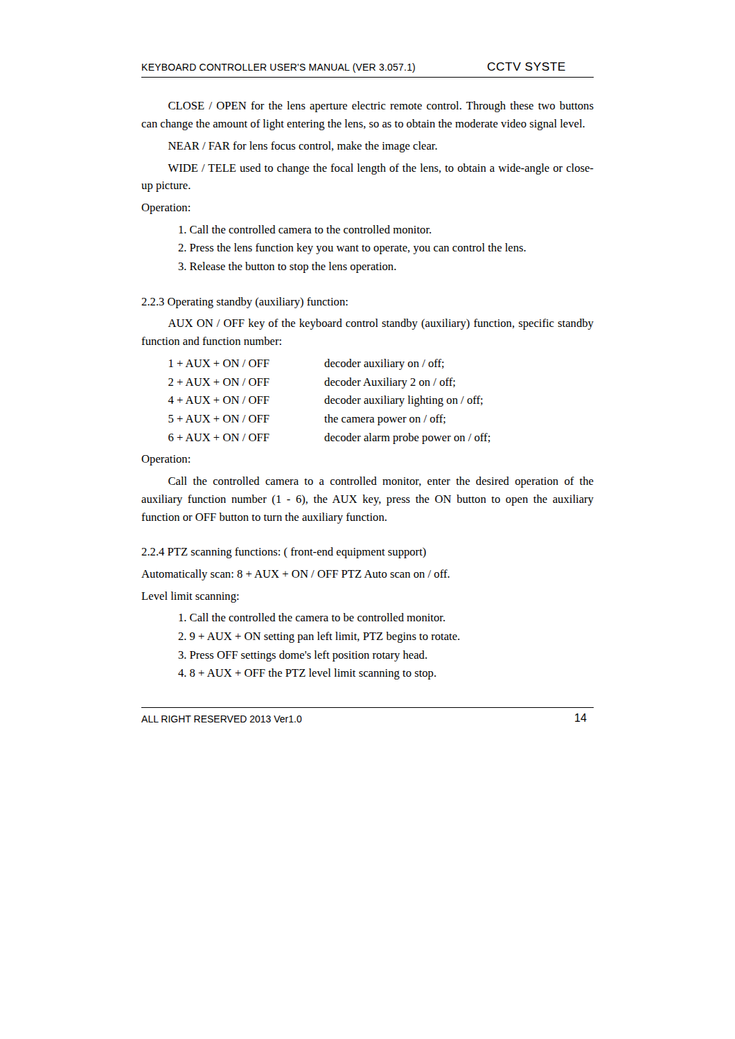KEYBOARD CONTROLLER USER'S MANUAL (VER 3.057.1) CCTV SYSTE
CLOSE / OPEN for the lens aperture electric remote control. Through these two buttons can change the amount of light entering the lens, so as to obtain the moderate video signal level.
NEAR / FAR for lens focus control, make the image clear.
WIDE / TELE used to change the focal length of the lens, to obtain a wide-angle or close-up picture.
Operation:
1. Call the controlled camera to the controlled monitor.
2. Press the lens function key you want to operate, you can control the lens.
3. Release the button to stop the lens operation.
2.2.3 Operating standby (auxiliary) function:
AUX ON / OFF key of the keyboard control standby (auxiliary) function, specific standby function and function number:
1 + AUX + ON / OFFdecoder auxiliary on / off;
2 + AUX + ON / OFFdecoder Auxiliary 2 on / off;
4 + AUX + ON / OFFdecoder auxiliary lighting on / off;
5 + AUX + ON / OFFthe camera power on / off;
6 + AUX + ON / OFFdecoder alarm probe power on / off;
Operation:
Call the controlled camera to a controlled monitor, enter the desired operation of the auxiliary function number (1 - 6), the AUX key, press the ON button to open the auxiliary function or OFF button to turn the auxiliary function.
2.2.4 PTZ scanning functions: ( front-end equipment support)
Automatically scan: 8 + AUX + ON / OFF PTZ Auto scan on / off.
Level limit scanning:
1. Call the controlled the camera to be controlled monitor.
2. 9 + AUX + ON setting pan left limit, PTZ begins to rotate.
3. Press OFF settings dome's left position rotary head.
4. 8 + AUX + OFF the PTZ level limit scanning to stop.
ALL RIGHT RESERVED 2013 Ver1.0 14